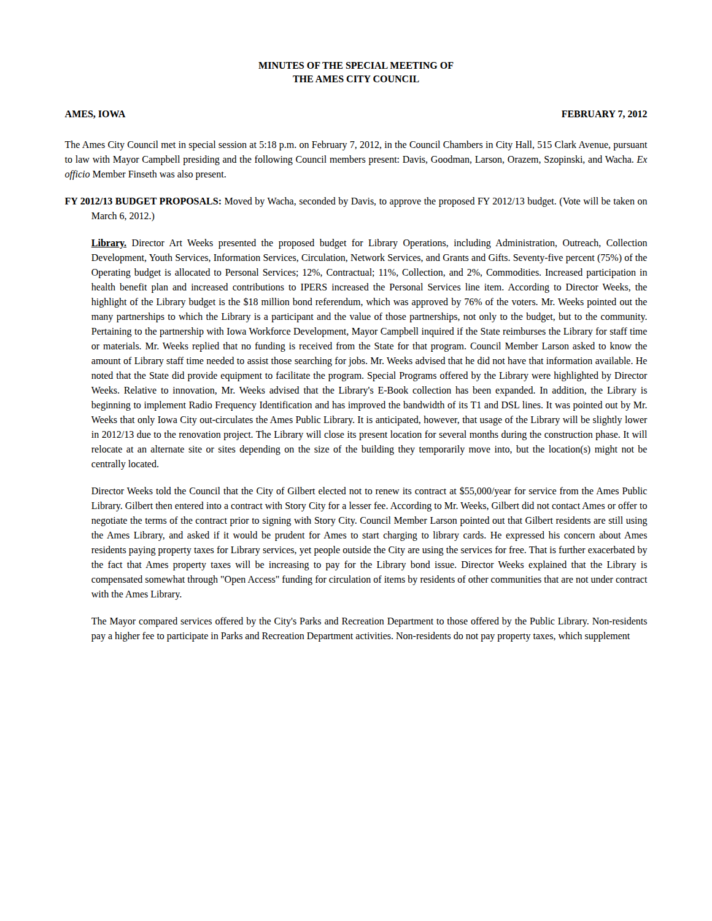MINUTES OF THE SPECIAL MEETING OF
THE AMES CITY COUNCIL
AMES, IOWA FEBRUARY 7, 2012
The Ames City Council met in special session at 5:18 p.m. on February 7, 2012, in the Council Chambers in City Hall, 515 Clark Avenue, pursuant to law with Mayor Campbell presiding and the following Council members present: Davis, Goodman, Larson, Orazem, Szopinski, and Wacha. Ex officio Member Finseth was also present.
FY 2012/13 BUDGET PROPOSALS: Moved by Wacha, seconded by Davis, to approve the proposed FY 2012/13 budget. (Vote will be taken on March 6, 2012.)
Library. Director Art Weeks presented the proposed budget for Library Operations, including Administration, Outreach, Collection Development, Youth Services, Information Services, Circulation, Network Services, and Grants and Gifts. Seventy-five percent (75%) of the Operating budget is allocated to Personal Services; 12%, Contractual; 11%, Collection, and 2%, Commodities. Increased participation in health benefit plan and increased contributions to IPERS increased the Personal Services line item. According to Director Weeks, the highlight of the Library budget is the $18 million bond referendum, which was approved by 76% of the voters. Mr. Weeks pointed out the many partnerships to which the Library is a participant and the value of those partnerships, not only to the budget, but to the community. Pertaining to the partnership with Iowa Workforce Development, Mayor Campbell inquired if the State reimburses the Library for staff time or materials. Mr. Weeks replied that no funding is received from the State for that program. Council Member Larson asked to know the amount of Library staff time needed to assist those searching for jobs. Mr. Weeks advised that he did not have that information available. He noted that the State did provide equipment to facilitate the program. Special Programs offered by the Library were highlighted by Director Weeks. Relative to innovation, Mr. Weeks advised that the Library's E-Book collection has been expanded. In addition, the Library is beginning to implement Radio Frequency Identification and has improved the bandwidth of its T1 and DSL lines. It was pointed out by Mr. Weeks that only Iowa City out-circulates the Ames Public Library. It is anticipated, however, that usage of the Library will be slightly lower in 2012/13 due to the renovation project. The Library will close its present location for several months during the construction phase. It will relocate at an alternate site or sites depending on the size of the building they temporarily move into, but the location(s) might not be centrally located.
Director Weeks told the Council that the City of Gilbert elected not to renew its contract at $55,000/year for service from the Ames Public Library. Gilbert then entered into a contract with Story City for a lesser fee. According to Mr. Weeks, Gilbert did not contact Ames or offer to negotiate the terms of the contract prior to signing with Story City. Council Member Larson pointed out that Gilbert residents are still using the Ames Library, and asked if it would be prudent for Ames to start charging to library cards. He expressed his concern about Ames residents paying property taxes for Library services, yet people outside the City are using the services for free. That is further exacerbated by the fact that Ames property taxes will be increasing to pay for the Library bond issue. Director Weeks explained that the Library is compensated somewhat through "Open Access" funding for circulation of items by residents of other communities that are not under contract with the Ames Library.
The Mayor compared services offered by the City's Parks and Recreation Department to those offered by the Public Library. Non-residents pay a higher fee to participate in Parks and Recreation Department activities. Non-residents do not pay property taxes, which supplement